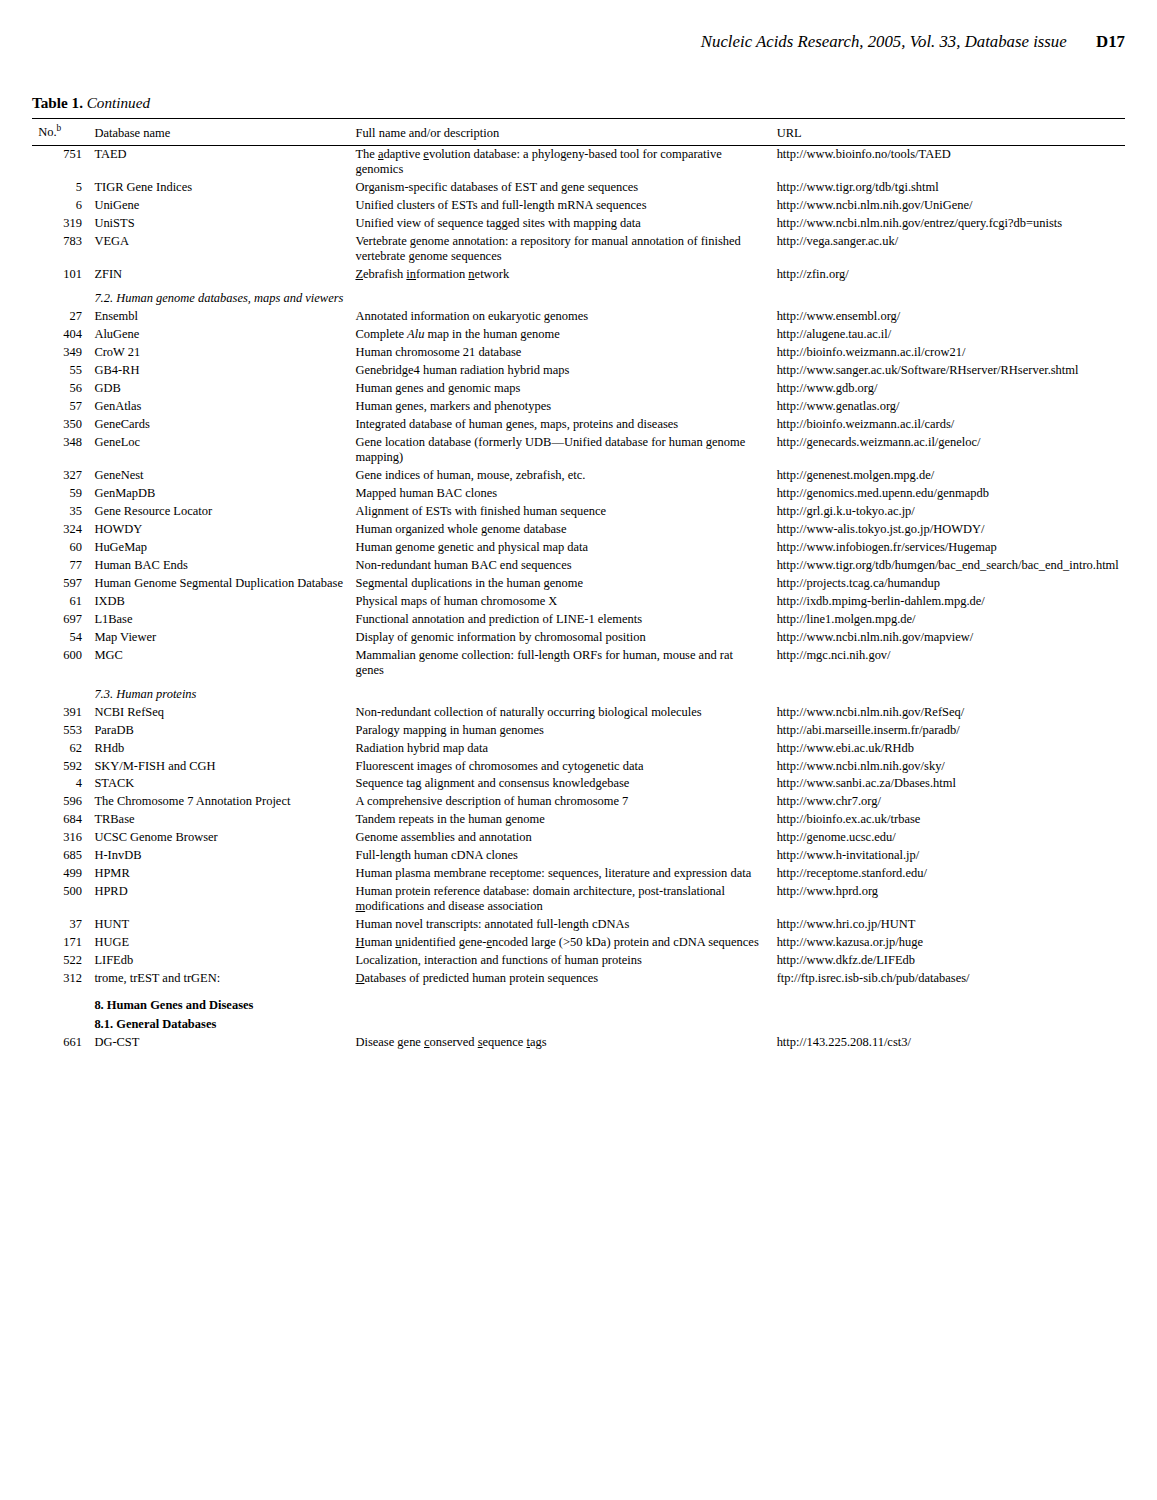Nucleic Acids Research, 2005, Vol. 33, Database issue D17
Table 1. Continued
| No. b | Database name | Full name and/or description | URL |
| --- | --- | --- | --- |
| 751 | TAED | The a daptive e volution database: a phylogeny-based tool for comparative genomics | http://www.bioinfo.no/tools/TAED |
| 5 | TIGR Gene Indices | Organism-specific databases of EST and gene sequences | http://www.tigr.org/tdb/tgi.shtml |
| 6 | UniGene | Unified clusters of ESTs and full-length mRNA sequences | http://www.ncbi.nlm.nih.gov/UniGene/ |
| 319 | UniSTS | Unified view of sequence tagged sites with mapping data | http://www.ncbi.nlm.nih.gov/entrez/query.fcgi?db=unists |
| 783 | VEGA | Vertebrate genome annotation: a repository for manual annotation of finished vertebrate genome sequences | http://vega.sanger.ac.uk/ |
| 101 | ZFIN | Z ebrafish in formation n etwork | http://zfin.org/ |
| | 7.2. Human genome databases, maps and viewers |
| 27 | Ensembl | Annotated information on eukaryotic genomes | http://www.ensembl.org/ |
| 404 | AluGene | Complete Alu map in the human genome | http://alugene.tau.ac.il/ |
| 349 | CroW 21 | Human chromosome 21 database | http://bioinfo.weizmann.ac.il/crow21/ |
| 55 | GB4-RH | Genebridge4 human radiation hybrid maps | http://www.sanger.ac.uk/Software/RHserver/RHserver.shtml |
| 56 | GDB | Human genes and genomic maps | http://www.gdb.org/ |
| 57 | GenAtlas | Human genes, markers and phenotypes | http://www.genatlas.org/ |
| 350 | GeneCards | Integrated database of human genes, maps, proteins and diseases | http://bioinfo.weizmann.ac.il/cards/ |
| 348 | GeneLoc | Gene location database (formerly UDB—Unified database for human genome mapping) | http://genecards.weizmann.ac.il/geneloc/ |
| 327 | GeneNest | Gene indices of human, mouse, zebrafish, etc. | http://genenest.molgen.mpg.de/ |
| 59 | GenMapDB | Mapped human BAC clones | http://genomics.med.upenn.edu/genmapdb |
| 35 | Gene Resource Locator | Alignment of ESTs with finished human sequence | http://grl.gi.k.u-tokyo.ac.jp/ |
| 324 | HOWDY | Human organized whole genome database | http://www-alis.tokyo.jst.go.jp/HOWDY/ |
| 60 | HuGeMap | Human genome genetic and physical map data | http://www.infobiogen.fr/services/Hugemap |
| 77 | Human BAC Ends | Non-redundant human BAC end sequences | http://www.tigr.org/tdb/humgen/bac_end_search/bac_end_intro.html |
| 597 | Human Genome Segmental Duplication Database | Segmental duplications in the human genome | http://projects.tcag.ca/humandup |
| 61 | IXDB | Physical maps of human chromosome X | http://ixdb.mpimg-berlin-dahlem.mpg.de/ |
| 697 | L1Base | Functional annotation and prediction of LINE-1 elements | http://line1.molgen.mpg.de/ |
| 54 | Map Viewer | Display of genomic information by chromosomal position | http://www.ncbi.nlm.nih.gov/mapview/ |
| 600 | MGC | Mammalian genome collection: full-length ORFs for human, mouse and rat genes | http://mgc.nci.nih.gov/ |
| | 7.3. Human proteins |
| 391 | NCBI RefSeq | Non-redundant collection of naturally occurring biological molecules | http://www.ncbi.nlm.nih.gov/RefSeq/ |
| 553 | ParaDB | Paralogy mapping in human genomes | http://abi.marseille.inserm.fr/paradb/ |
| 62 | RHdb | Radiation hybrid map data | http://www.ebi.ac.uk/RHdb |
| 592 | SKY/M-FISH and CGH | Fluorescent images of chromosomes and cytogenetic data | http://www.ncbi.nlm.nih.gov/sky/ |
| 4 | STACK | Sequence tag alignment and consensus knowledgebase | http://www.sanbi.ac.za/Dbases.html |
| 596 | The Chromosome 7 Annotation Project | A comprehensive description of human chromosome 7 | http://www.chr7.org/ |
| 684 | TRBase | Tandem repeats in the human genome | http://bioinfo.ex.ac.uk/trbase |
| 316 | UCSC Genome Browser | Genome assemblies and annotation | http://genome.ucsc.edu/ |
| 685 | H-InvDB | Full-length human cDNA clones | http://www.h-invitational.jp/ |
| 499 | HPMR | Human plasma membrane receptome: sequences, literature and expression data | http://receptome.stanford.edu/ |
| 500 | HPRD | Human protein reference database: domain architecture, post-translational m odifications and disease association | http://www.hprd.org |
| 37 | HUNT | Human novel transcripts: annotated full-length cDNAs | http://www.hri.co.jp/HUNT |
| 171 | HUGE | H uman u nidentified g ene- e ncoded large (>50 kDa) protein and cDNA sequences | http://www.kazusa.or.jp/huge |
| 522 | LIFEdb | Localization, interaction and functions of human proteins | http://www.dkfz.de/LIFEdb |
| 312 | trome, trEST and trGEN: | D atabases of predicted human protein sequences | ftp://ftp.isrec.isb-sib.ch/pub/databases/ |
| | 8. Human Genes and Diseases |
| | 8.1. General Databases |
| 661 | DG-CST | Disease g ene c onserved s equence t ags | http://143.225.208.11/cst3/ |